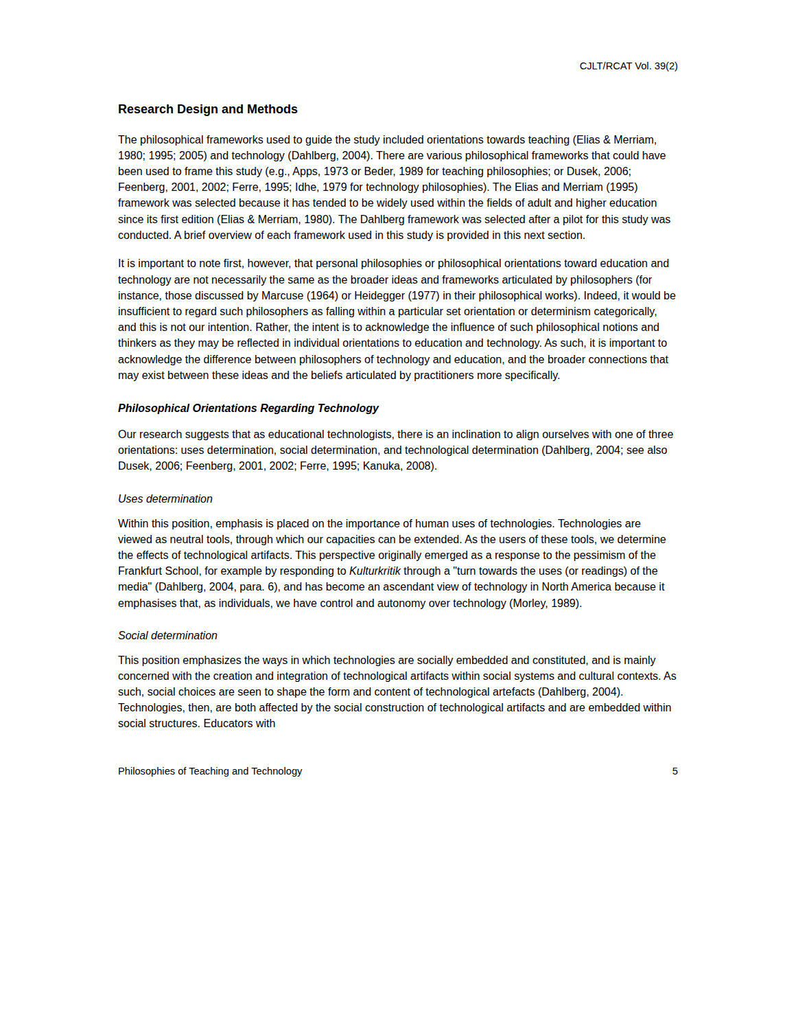CJLT/RCAT Vol. 39(2)
Research Design and Methods
The philosophical frameworks used to guide the study included orientations towards teaching (Elias & Merriam, 1980; 1995; 2005) and technology (Dahlberg, 2004). There are various philosophical frameworks that could have been used to frame this study (e.g., Apps, 1973 or Beder, 1989 for teaching philosophies; or Dusek, 2006; Feenberg, 2001, 2002; Ferre, 1995; Idhe, 1979 for technology philosophies). The Elias and Merriam (1995) framework was selected because it has tended to be widely used within the fields of adult and higher education since its first edition (Elias & Merriam, 1980). The Dahlberg framework was selected after a pilot for this study was conducted. A brief overview of each framework used in this study is provided in this next section.
It is important to note first, however, that personal philosophies or philosophical orientations toward education and technology are not necessarily the same as the broader ideas and frameworks articulated by philosophers (for instance, those discussed by Marcuse (1964) or Heidegger (1977) in their philosophical works). Indeed, it would be insufficient to regard such philosophers as falling within a particular set orientation or determinism categorically, and this is not our intention. Rather, the intent is to acknowledge the influence of such philosophical notions and thinkers as they may be reflected in individual orientations to education and technology. As such, it is important to acknowledge the difference between philosophers of technology and education, and the broader connections that may exist between these ideas and the beliefs articulated by practitioners more specifically.
Philosophical Orientations Regarding Technology
Our research suggests that as educational technologists, there is an inclination to align ourselves with one of three orientations: uses determination, social determination, and technological determination (Dahlberg, 2004; see also Dusek, 2006; Feenberg, 2001, 2002; Ferre, 1995; Kanuka, 2008).
Uses determination
Within this position, emphasis is placed on the importance of human uses of technologies. Technologies are viewed as neutral tools, through which our capacities can be extended. As the users of these tools, we determine the effects of technological artifacts. This perspective originally emerged as a response to the pessimism of the Frankfurt School, for example by responding to Kulturkritik through a "turn towards the uses (or readings) of the media" (Dahlberg, 2004, para. 6), and has become an ascendant view of technology in North America because it emphasises that, as individuals, we have control and autonomy over technology (Morley, 1989).
Social determination
This position emphasizes the ways in which technologies are socially embedded and constituted, and is mainly concerned with the creation and integration of technological artifacts within social systems and cultural contexts. As such, social choices are seen to shape the form and content of technological artefacts (Dahlberg, 2004). Technologies, then, are both affected by the social construction of technological artifacts and are embedded within social structures. Educators with
Philosophies of Teaching and Technology 5